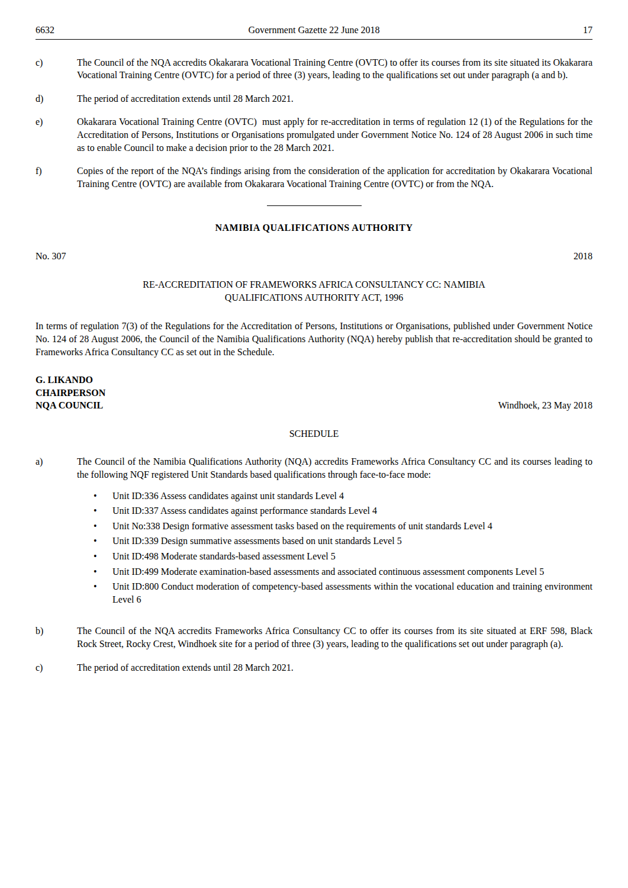6632
Government Gazette 22 June 2018
17
c)
The Council of the NQA accredits Okakarara Vocational Training Centre (OVTC) to offer its courses from its site situated its Okakarara Vocational Training Centre (OVTC) for a period of three (3) years, leading to the qualifications set out under paragraph (a and b).
d)
The period of accreditation extends until 28 March 2021.
e)
Okakarara Vocational Training Centre (OVTC) must apply for re-accreditation in terms of regulation 12 (1) of the Regulations for the Accreditation of Persons, Institutions or Organisations promulgated under Government Notice No. 124 of 28 August 2006 in such time as to enable Council to make a decision prior to the 28 March 2021.
f)
Copies of the report of the NQA’s findings arising from the consideration of the application for accreditation by Okakarara Vocational Training Centre (OVTC) are available from Okakarara Vocational Training Centre (OVTC) or from the NQA.
NAMIBIA QUALIFICATIONS AUTHORITY
No. 307 2018
RE-ACCREDITATION OF FRAMEWORKS AFRICA CONSULTANCY CC: NAMIBIA
QUALIFICATIONS AUTHORITY ACT, 1996
In terms of regulation 7(3) of the Regulations for the Accreditation of Persons, Institutions or Organisations, published under Government Notice No. 124 of 28 August 2006, the Council of the Namibia Qualifications Authority (NQA) hereby publish that re-accreditation should be granted to Frameworks Africa Consultancy CC as set out in the Schedule.
G. LIKANDO
CHAIRPERSON
NQA COUNCIL Windhoek, 23 May 2018
SCHEDULE
a)
The Council of the Namibia Qualifications Authority (NQA) accredits Frameworks Africa Consultancy CC and its courses leading to the following NQF registered Unit Standards based qualifications through face-to-face mode:
•Unit ID:336 Assess candidates against unit standards Level 4
•Unit ID:337 Assess candidates against performance standards Level 4
•Unit No:338 Design formative assessment tasks based on the requirements of unit standards Level 4
•Unit ID:339 Design summative assessments based on unit standards Level 5
•Unit ID:498 Moderate standards-based assessment Level 5
•Unit ID:499 Moderate examination-based assessments and associated continuous assessment components Level 5
•Unit ID:800 Conduct moderation of competency-based assessments within the vocational education and training environment Level 6
b)
The Council of the NQA accredits Frameworks Africa Consultancy CC to offer its courses from its site situated at ERF 598, Black Rock Street, Rocky Crest, Windhoek site for a period of three (3) years, leading to the qualifications set out under paragraph (a).
c)
The period of accreditation extends until 28 March 2021.